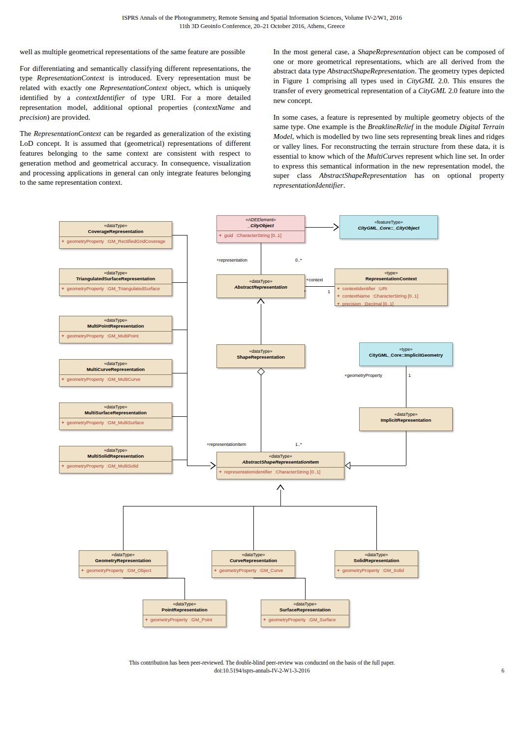ISPRS Annals of the Photogrammetry, Remote Sensing and Spatial Information Sciences, Volume IV-2/W1, 2016
11th 3D Geoinfo Conference, 20–21 October 2016, Athens, Greece
well as multiple geometrical representations of the same feature are possible
For differentiating and semantically classifying different representations, the type RepresentationContext is introduced. Every representation must be related with exactly one RepresentationContext object, which is uniquely identified by a contextIdentifier of type URI. For a more detailed representation model, additional optional properties (contextName and precision) are provided.
The RepresentationContext can be regarded as generalization of the existing LoD concept. It is assumed that (geometrical) representations of different features belonging to the same context are consistent with respect to generation method and geometrical accuracy. In consequence, visualization and processing applications in general can only integrate features belonging to the same representation context.
In the most general case, a ShapeRepresentation object can be composed of one or more geometrical representations, which are all derived from the abstract data type AbstractShapeRepresentation. The geometry types depicted in Figure 1 comprising all types used in CityGML 2.0. This ensures the transfer of every geometrical representation of a CityGML 2.0 feature into the new concept.
In some cases, a feature is represented by multiple geometry objects of the same type. One example is the BreaklineRelief in the module Digital Terrain Model, which is modelled by two line sets representing break lines and ridges or valley lines. For reconstructing the terrain structure from these data, it is essential to know which of the MultiCurves represent which line set. In order to express this semantical information in the new representation model, the super class AbstractShapeRepresentation has on optional property representationIdentifier.
«dataType»
CoverageRepresentation
+ geometryProperty :GM_RectifiedGridCoverage
«dataType»
TriangulatedSurfaceRepresentation
+ geometryProperty :GM_TriangulatedSurface
«dataType»
MultiPointRepresentation
+ geometryProperty :GM_MultiPoint
«dataType»
MultiCurveRepresentation
+ geometryProperty :GM_MultiCurve
«dataType»
MultiSurfaceRepresentation
+ geometryProperty :GM_MultiSurface
«dataType»
MultiSolidRepresentation
+ geometryProperty :GM_MultiSolid
«ADEElement»
_CityObject
+ guid :CharacterString [0..1]
«featureType»
CityGML_Core::_CityObject
«dataType»
AbstractRepresentation
«type»
RepresentationContext
+ contextIdentifier :URI
+ contextName :CharacterString [0..1]
+ precision :Decimal [0..1]
«dataType»
ShapeRepresentation
«type»
CityGML_Core::ImplicitGeometry
«dataType»
ImplicitRepresentation
«dataType»
AbstractShapeRepresentationItem
+ representationIdentifier :CharacterString [0..1]
«dataType»
GeometryRepresentation
+ geometryProperty :GM_Object
«dataType»
CurveRepresentation
+ geometryProperty :GM_Curve
«dataType»
SolidRepresentation
+ geometryProperty :GM_Solid
«dataType»
PointRepresentation
+ geometryProperty :GM_Point
«dataType»
SurfaceRepresentation
+ geometryProperty :GM_Surface
_CityObject (ADE) -> CityGML_Core::_CityObject (generalization, hollow triangle pointing right)
+representation
0..*
+context
*
1
+representationItem
1..*
+geometryProperty
1
This contribution has been peer-reviewed. The double-blind peer-review was conducted on the basis of the full paper.
doi:10.5194/isprs-annals-IV-2-W1-3-2016 6